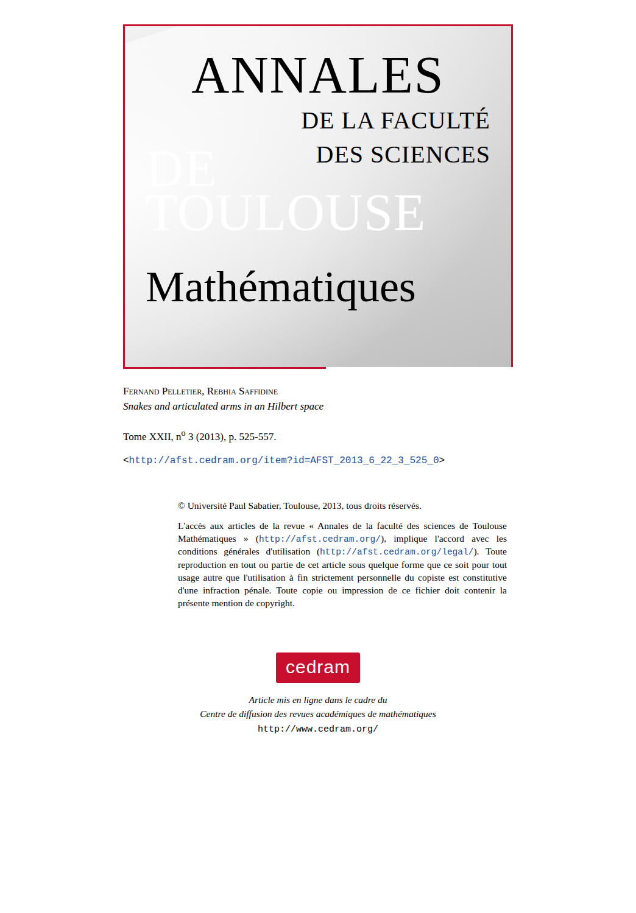ANNALES
DE LA FACULTÉ
DES SCIENCES
DE
TOULOUSE
Mathématiques
Fernand Pelletier, Rebhia Saffidine
Snakes and articulated arms in an Hilbert space
Tome XXII, no 3 (2013), p. 525-557.
<http://afst.cedram.org/item?id=AFST_2013_6_22_3_525_0>
© Université Paul Sabatier, Toulouse, 2013, tous droits réservés.
L'accès aux articles de la revue « Annales de la faculté des sciences de Toulouse Mathématiques » (http://afst.cedram.org/), implique l'accord avec les conditions générales d'utilisation (http://afst.cedram.org/legal/). Toute reproduction en tout ou partie de cet article sous quelque forme que ce soit pour tout usage autre que l'utilisation à fin strictement personnelle du copiste est constitutive d'une infraction pénale. Toute copie ou impression de ce fichier doit contenir la présente mention de copyright.
cedram
Article mis en ligne dans le cadre du
Centre de diffusion des revues académiques de mathématiques
http://www.cedram.org/